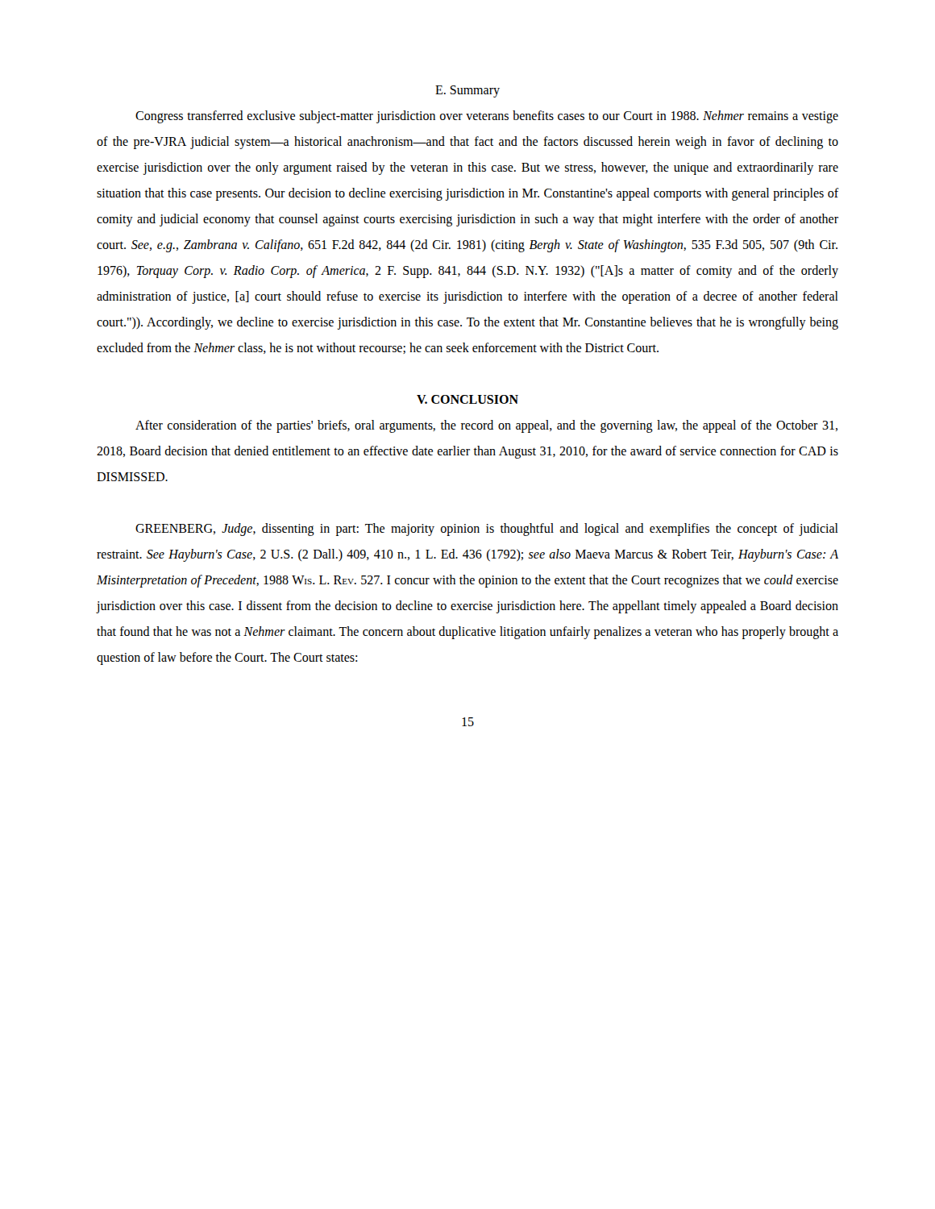E. Summary
Congress transferred exclusive subject-matter jurisdiction over veterans benefits cases to our Court in 1988. Nehmer remains a vestige of the pre-VJRA judicial system—a historical anachronism—and that fact and the factors discussed herein weigh in favor of declining to exercise jurisdiction over the only argument raised by the veteran in this case. But we stress, however, the unique and extraordinarily rare situation that this case presents. Our decision to decline exercising jurisdiction in Mr. Constantine's appeal comports with general principles of comity and judicial economy that counsel against courts exercising jurisdiction in such a way that might interfere with the order of another court. See, e.g., Zambrana v. Califano, 651 F.2d 842, 844 (2d Cir. 1981) (citing Bergh v. State of Washington, 535 F.3d 505, 507 (9th Cir. 1976), Torquay Corp. v. Radio Corp. of America, 2 F. Supp. 841, 844 (S.D. N.Y. 1932) ("[A]s a matter of comity and of the orderly administration of justice, [a] court should refuse to exercise its jurisdiction to interfere with the operation of a decree of another federal court.")). Accordingly, we decline to exercise jurisdiction in this case. To the extent that Mr. Constantine believes that he is wrongfully being excluded from the Nehmer class, he is not without recourse; he can seek enforcement with the District Court.
V. CONCLUSION
After consideration of the parties' briefs, oral arguments, the record on appeal, and the governing law, the appeal of the October 31, 2018, Board decision that denied entitlement to an effective date earlier than August 31, 2010, for the award of service connection for CAD is DISMISSED.
GREENBERG, Judge, dissenting in part: The majority opinion is thoughtful and logical and exemplifies the concept of judicial restraint. See Hayburn's Case, 2 U.S. (2 Dall.) 409, 410 n., 1 L. Ed. 436 (1792); see also Maeva Marcus & Robert Teir, Hayburn's Case: A Misinterpretation of Precedent, 1988 Wis. L. Rev. 527. I concur with the opinion to the extent that the Court recognizes that we could exercise jurisdiction over this case. I dissent from the decision to decline to exercise jurisdiction here. The appellant timely appealed a Board decision that found that he was not a Nehmer claimant. The concern about duplicative litigation unfairly penalizes a veteran who has properly brought a question of law before the Court. The Court states:
15